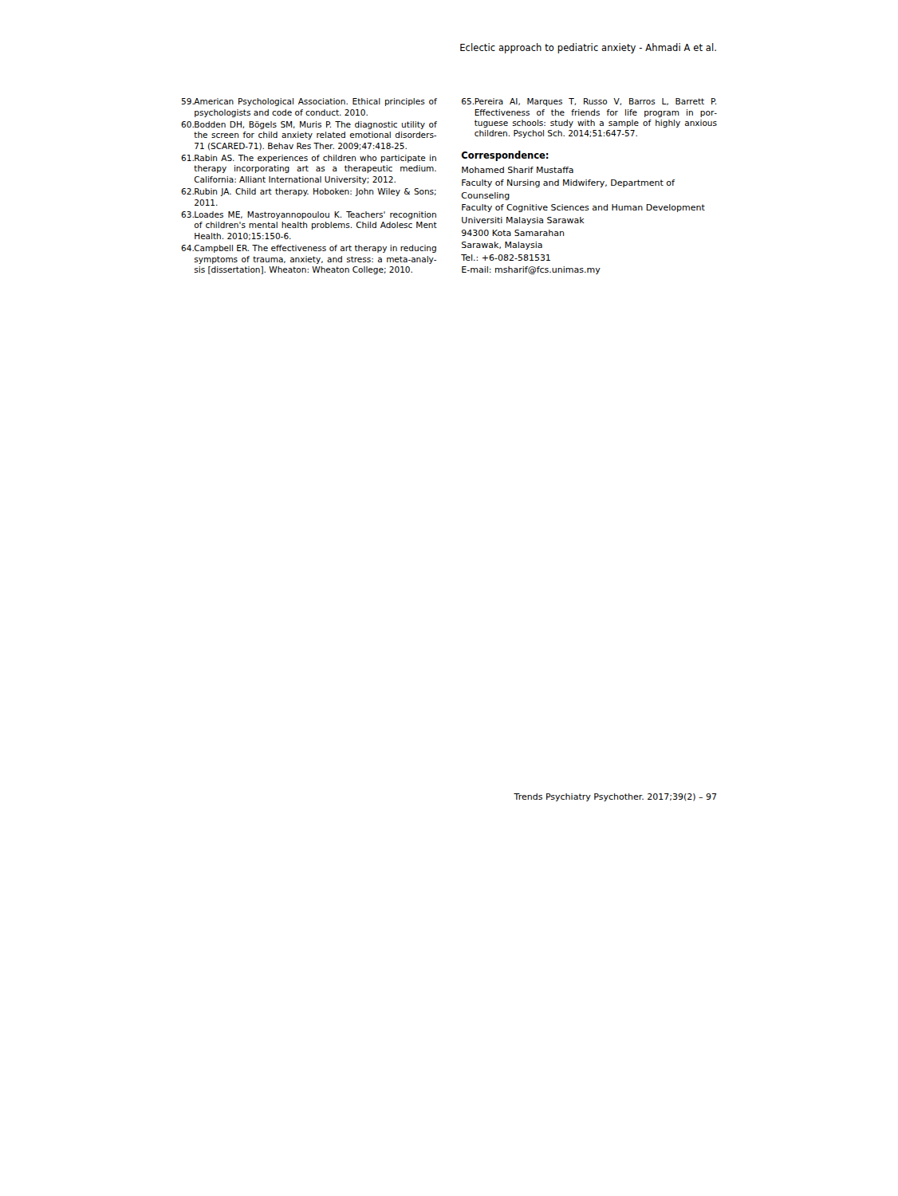Eclectic approach to pediatric anxiety - Ahmadi A et al.
American Psychological Association. Ethical principles of psychologists and code of conduct. 2010.
Bodden DH, Bögels SM, Muris P. The diagnostic utility of the screen for child anxiety related emotional disorders-71 (SCARED-71). Behav Res Ther. 2009;47:418-25.
Rabin AS. The experiences of children who participate in therapy incorporating art as a therapeutic medium. California: Alliant International University; 2012.
Rubin JA. Child art therapy. Hoboken: John Wiley & Sons; 2011.
Loades ME, Mastroyannopoulou K. Teachers' recognition of children's mental health problems. Child Adolesc Ment Health. 2010;15:150-6.
Campbell ER. The effectiveness of art therapy in reducing symptoms of trauma, anxiety, and stress: a meta-analysis [dissertation]. Wheaton: Wheaton College; 2010.
Pereira AI, Marques T, Russo V, Barros L, Barrett P. Effectiveness of the friends for life program in portuguese schools: study with a sample of highly anxious children. Psychol Sch. 2014;51:647-57.
Correspondence:
Mohamed Sharif Mustaffa
Faculty of Nursing and Midwifery, Department of Counseling
Faculty of Cognitive Sciences and Human Development
Universiti Malaysia Sarawak
94300 Kota Samarahan
Sarawak, Malaysia
Tel.: +6-082-581531
E-mail: msharif@fcs.unimas.my
Trends Psychiatry Psychother. 2017;39(2) – 97